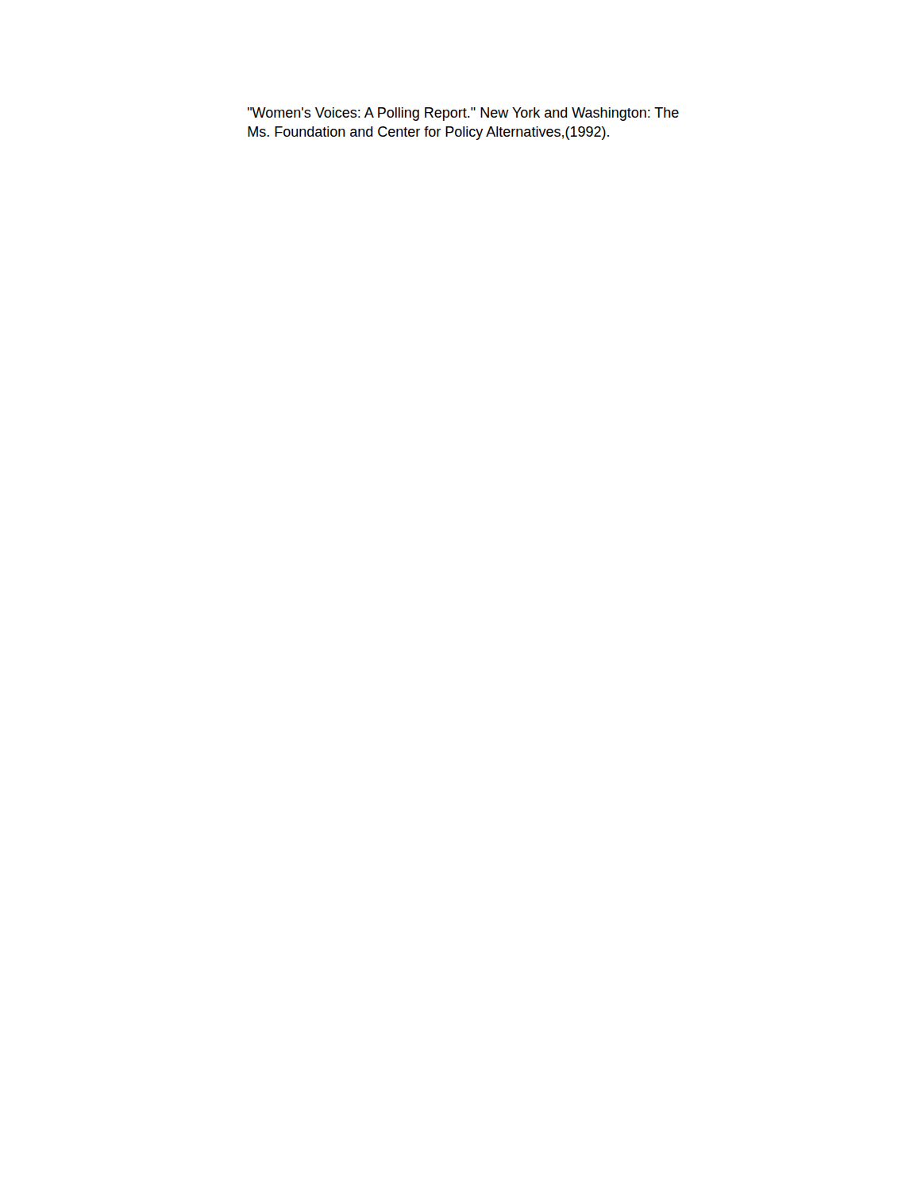"Women's Voices: A Polling Report." New York and Washington: The Ms. Foundation and Center for Policy Alternatives,(1992).